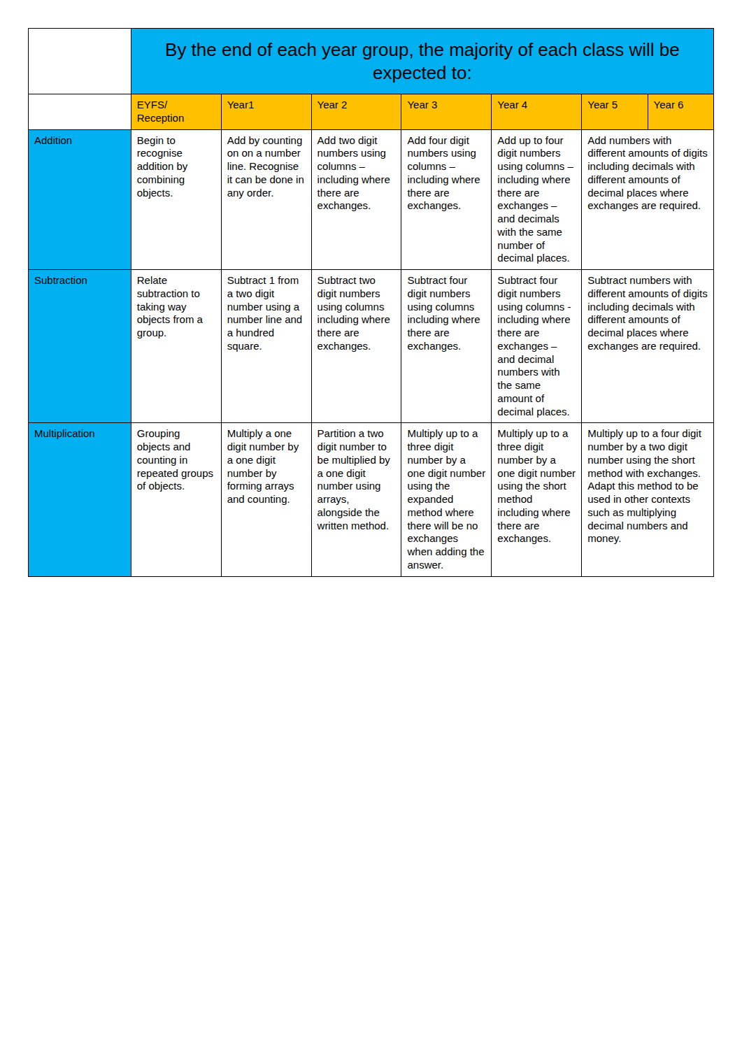| | By the end of each year group, the majority of each class will be expected to: |
| | EYFS/ Reception | Year1 | Year 2 | Year 3 | Year 4 | Year 5 | Year 6 |
| Addition | Begin to recognise addition by combining objects. | Add by counting on on a number line. Recognise it can be done in any order. | Add two digit numbers using columns – including where there are exchanges. | Add four digit numbers using columns – including where there are exchanges. | Add up to four digit numbers using columns – including where there are exchanges – and decimals with the same number of decimal places. | Add numbers with different amounts of digits including decimals with different amounts of decimal places where exchanges are required. |
| Subtraction | Relate subtraction to taking way objects from a group. | Subtract 1 from a two digit number using a number line and a hundred square. | Subtract two digit numbers using columns including where there are exchanges. | Subtract four digit numbers using columns including where there are exchanges. | Subtract four digit numbers using columns - including where there are exchanges – and decimal numbers with the same amount of decimal places. | Subtract numbers with different amounts of digits including decimals with different amounts of decimal places where exchanges are required. |
| Multiplication | Grouping objects and counting in repeated groups of objects. | Multiply a one digit number by a one digit number by forming arrays and counting. | Partition a two digit number to be multiplied by a one digit number using arrays, alongside the written method. | Multiply up to a three digit number by a one digit number using the expanded method where there will be no exchanges when adding the answer. | Multiply up to a three digit number by a one digit number using the short method including where there are exchanges. | Multiply up to a four digit number by a two digit number using the short method with exchanges. Adapt this method to be used in other contexts such as multiplying decimal numbers and money. |